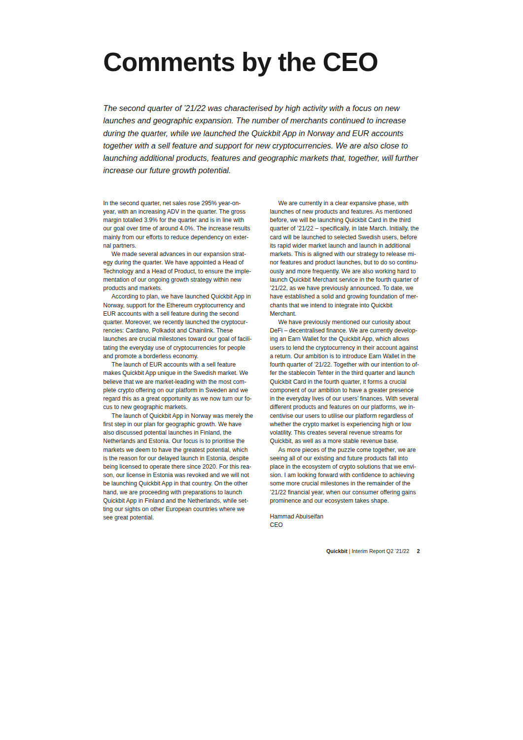Comments by the CEO
The second quarter of ’21/22 was characterised by high activity with a focus on new launches and geographic expansion. The number of merchants continued to increase during the quarter, while we launched the Quickbit App in Norway and EUR accounts together with a sell feature and support for new cryptocurrencies. We are also close to launching additional products, features and geographic markets that, together, will further increase our future growth potential.
In the second quarter, net sales rose 295% year-on-year, with an increasing ADV in the quarter. The gross margin totalled 3.9% for the quarter and is in line with our goal over time of around 4.0%. The increase results mainly from our efforts to reduce dependency on external partners.
We made several advances in our expansion strategy during the quarter. We have appointed a Head of Technology and a Head of Product, to ensure the implementation of our ongoing growth strategy within new products and markets.
According to plan, we have launched Quickbit App in Norway, support for the Ethereum cryptocurrency and EUR accounts with a sell feature during the second quarter. Moreover, we recently launched the cryptocurrencies: Cardano, Polkadot and Chainlink. These launches are crucial milestones toward our goal of facilitating the everyday use of cryptocurrencies for people and promote a borderless economy.
The launch of EUR accounts with a sell feature makes Quickbit App unique in the Swedish market. We believe that we are market-leading with the most complete crypto offering on our platform in Sweden and we regard this as a great opportunity as we now turn our focus to new geographic markets.
The launch of Quickbit App in Norway was merely the first step in our plan for geographic growth. We have also discussed potential launches in Finland, the Netherlands and Estonia. Our focus is to prioritise the markets we deem to have the greatest potential, which is the reason for our delayed launch in Estonia, despite being licensed to operate there since 2020. For this reason, our license in Estonia was revoked and we will not be launching Quickbit App in that country. On the other hand, we are proceeding with preparations to launch Quickbit App in Finland and the Netherlands, while setting our sights on other European countries where we see great potential.
We are currently in a clear expansive phase, with launches of new products and features. As mentioned before, we will be launching Quickbit Card in the third quarter of ’21/22 – specifically, in late March. Initially, the card will be launched to selected Swedish users, before its rapid wider market launch and launch in additional markets. This is aligned with our strategy to release minor features and product launches, but to do so continuously and more frequently. We are also working hard to launch Quickbit Merchant service in the fourth quarter of ’21/22, as we have previously announced. To date, we have established a solid and growing foundation of merchants that we intend to integrate into Quickbit Merchant.
We have previously mentioned our curiosity about DeFi – decentralised finance. We are currently developing an Earn Wallet for the Quickbit App, which allows users to lend the cryptocurrency in their account against a return. Our ambition is to introduce Earn Wallet in the fourth quarter of ’21/22. Together with our intention to offer the stablecoin Tehter in the third quarter and launch Quickbit Card in the fourth quarter, it forms a crucial component of our ambition to have a greater presence in the everyday lives of our users’ finances. With several different products and features on our platforms, we incentivise our users to utilise our platform regardless of whether the crypto market is experiencing high or low volatility. This creates several revenue streams for Quickbit, as well as a more stable revenue base.
As more pieces of the puzzle come together, we are seeing all of our existing and future products fall into place in the ecosystem of crypto solutions that we envision. I am looking forward with confidence to achieving some more crucial milestones in the remainder of the ’21/22 financial year, when our consumer offering gains prominence and our ecosystem takes shape.
Hammad Abuiseifan
CEO
Quickbit | Interim Report Q2 ’21/22 2